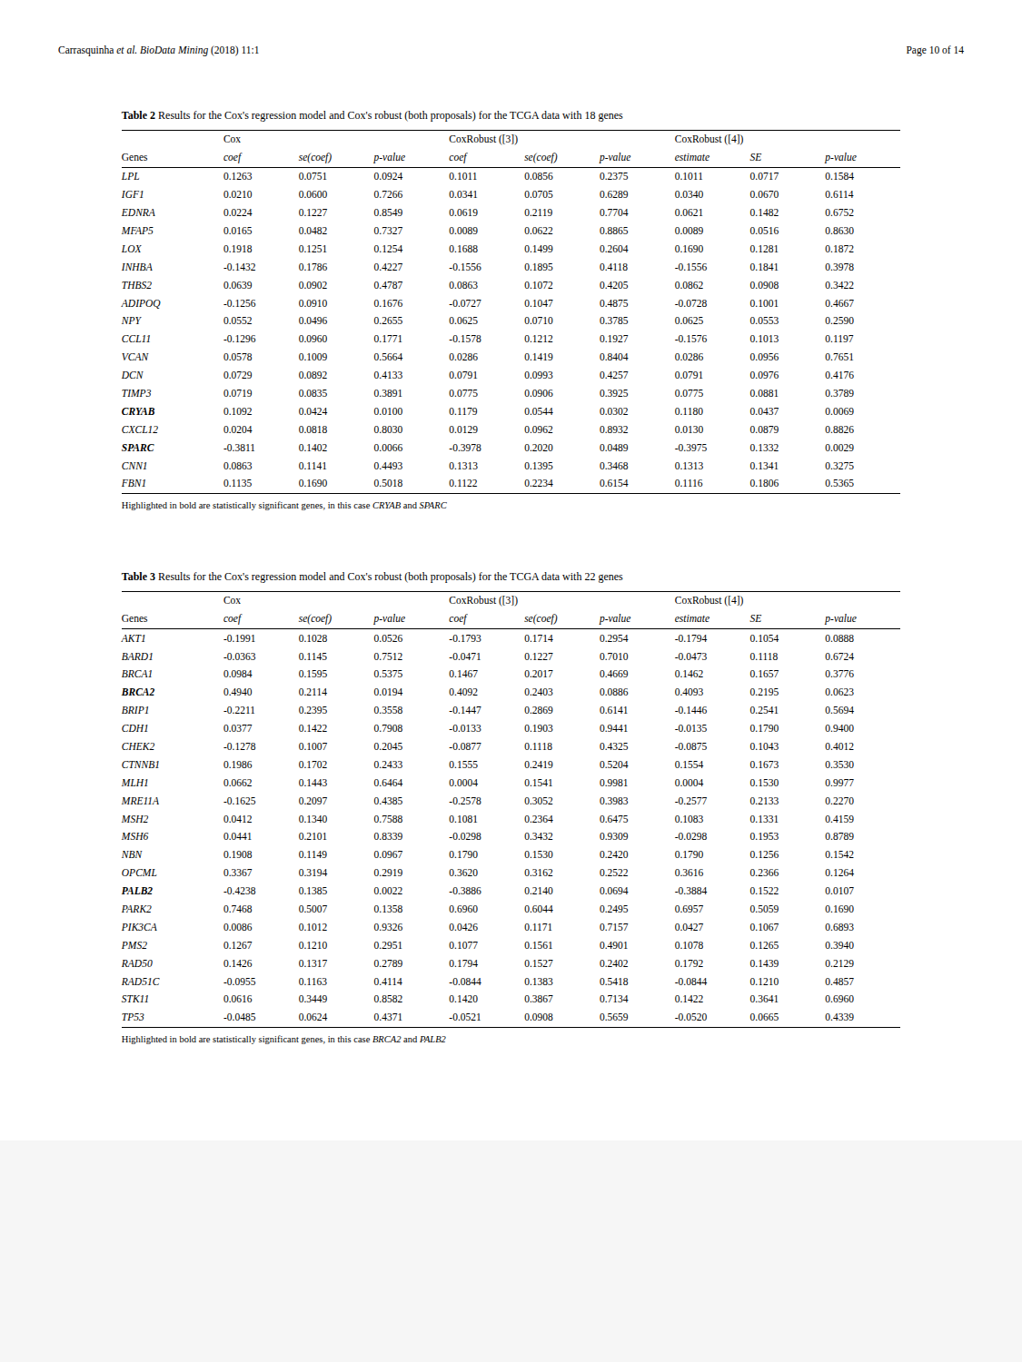Carrasquinha et al. BioData Mining (2018) 11:1
Page 10 of 14
Table 2 Results for the Cox's regression model and Cox's robust (both proposals) for the TCGA data with 18 genes
| | Cox | CoxRobust ([3]) | CoxRobust ([4]) |
| --- | --- | --- | --- |
| Genes | coef | se(coef) | p-value | coef | se(coef) | p-value | estimate | SE | p-value |
| LPL | 0.1263 | 0.0751 | 0.0924 | 0.1011 | 0.0856 | 0.2375 | 0.1011 | 0.0717 | 0.1584 |
| IGF1 | 0.0210 | 0.0600 | 0.7266 | 0.0341 | 0.0705 | 0.6289 | 0.0340 | 0.0670 | 0.6114 |
| EDNRA | 0.0224 | 0.1227 | 0.8549 | 0.0619 | 0.2119 | 0.7704 | 0.0621 | 0.1482 | 0.6752 |
| MFAP5 | 0.0165 | 0.0482 | 0.7327 | 0.0089 | 0.0622 | 0.8865 | 0.0089 | 0.0516 | 0.8630 |
| LOX | 0.1918 | 0.1251 | 0.1254 | 0.1688 | 0.1499 | 0.2604 | 0.1690 | 0.1281 | 0.1872 |
| INHBA | -0.1432 | 0.1786 | 0.4227 | -0.1556 | 0.1895 | 0.4118 | -0.1556 | 0.1841 | 0.3978 |
| THBS2 | 0.0639 | 0.0902 | 0.4787 | 0.0863 | 0.1072 | 0.4205 | 0.0862 | 0.0908 | 0.3422 |
| ADIPOQ | -0.1256 | 0.0910 | 0.1676 | -0.0727 | 0.1047 | 0.4875 | -0.0728 | 0.1001 | 0.4667 |
| NPY | 0.0552 | 0.0496 | 0.2655 | 0.0625 | 0.0710 | 0.3785 | 0.0625 | 0.0553 | 0.2590 |
| CCL11 | -0.1296 | 0.0960 | 0.1771 | -0.1578 | 0.1212 | 0.1927 | -0.1576 | 0.1013 | 0.1197 |
| VCAN | 0.0578 | 0.1009 | 0.5664 | 0.0286 | 0.1419 | 0.8404 | 0.0286 | 0.0956 | 0.7651 |
| DCN | 0.0729 | 0.0892 | 0.4133 | 0.0791 | 0.0993 | 0.4257 | 0.0791 | 0.0976 | 0.4176 |
| TIMP3 | 0.0719 | 0.0835 | 0.3891 | 0.0775 | 0.0906 | 0.3925 | 0.0775 | 0.0881 | 0.3789 |
| CRYAB | 0.1092 | 0.0424 | 0.0100 | 0.1179 | 0.0544 | 0.0302 | 0.1180 | 0.0437 | 0.0069 |
| CXCL12 | 0.0204 | 0.0818 | 0.8030 | 0.0129 | 0.0962 | 0.8932 | 0.0130 | 0.0879 | 0.8826 |
| SPARC | -0.3811 | 0.1402 | 0.0066 | -0.3978 | 0.2020 | 0.0489 | -0.3975 | 0.1332 | 0.0029 |
| CNN1 | 0.0863 | 0.1141 | 0.4493 | 0.1313 | 0.1395 | 0.3468 | 0.1313 | 0.1341 | 0.3275 |
| FBN1 | 0.1135 | 0.1690 | 0.5018 | 0.1122 | 0.2234 | 0.6154 | 0.1116 | 0.1806 | 0.5365 |
Highlighted in bold are statistically significant genes, in this case CRYAB and SPARC
Table 3 Results for the Cox's regression model and Cox's robust (both proposals) for the TCGA data with 22 genes
| | Cox | CoxRobust ([3]) | CoxRobust ([4]) |
| --- | --- | --- | --- |
| Genes | coef | se(coef) | p-value | coef | se(coef) | p-value | estimate | SE | p-value |
| AKT1 | -0.1991 | 0.1028 | 0.0526 | -0.1793 | 0.1714 | 0.2954 | -0.1794 | 0.1054 | 0.0888 |
| BARD1 | -0.0363 | 0.1145 | 0.7512 | -0.0471 | 0.1227 | 0.7010 | -0.0473 | 0.1118 | 0.6724 |
| BRCA1 | 0.0984 | 0.1595 | 0.5375 | 0.1467 | 0.2017 | 0.4669 | 0.1462 | 0.1657 | 0.3776 |
| BRCA2 | 0.4940 | 0.2114 | 0.0194 | 0.4092 | 0.2403 | 0.0886 | 0.4093 | 0.2195 | 0.0623 |
| BRIP1 | -0.2211 | 0.2395 | 0.3558 | -0.1447 | 0.2869 | 0.6141 | -0.1446 | 0.2541 | 0.5694 |
| CDH1 | 0.0377 | 0.1422 | 0.7908 | -0.0133 | 0.1903 | 0.9441 | -0.0135 | 0.1790 | 0.9400 |
| CHEK2 | -0.1278 | 0.1007 | 0.2045 | -0.0877 | 0.1118 | 0.4325 | -0.0875 | 0.1043 | 0.4012 |
| CTNNB1 | 0.1986 | 0.1702 | 0.2433 | 0.1555 | 0.2419 | 0.5204 | 0.1554 | 0.1673 | 0.3530 |
| MLH1 | 0.0662 | 0.1443 | 0.6464 | 0.0004 | 0.1541 | 0.9981 | 0.0004 | 0.1530 | 0.9977 |
| MRE11A | -0.1625 | 0.2097 | 0.4385 | -0.2578 | 0.3052 | 0.3983 | -0.2577 | 0.2133 | 0.2270 |
| MSH2 | 0.0412 | 0.1340 | 0.7588 | 0.1081 | 0.2364 | 0.6475 | 0.1083 | 0.1331 | 0.4159 |
| MSH6 | 0.0441 | 0.2101 | 0.8339 | -0.0298 | 0.3432 | 0.9309 | -0.0298 | 0.1953 | 0.8789 |
| NBN | 0.1908 | 0.1149 | 0.0967 | 0.1790 | 0.1530 | 0.2420 | 0.1790 | 0.1256 | 0.1542 |
| OPCML | 0.3367 | 0.3194 | 0.2919 | 0.3620 | 0.3162 | 0.2522 | 0.3616 | 0.2366 | 0.1264 |
| PALB2 | -0.4238 | 0.1385 | 0.0022 | -0.3886 | 0.2140 | 0.0694 | -0.3884 | 0.1522 | 0.0107 |
| PARK2 | 0.7468 | 0.5007 | 0.1358 | 0.6960 | 0.6044 | 0.2495 | 0.6957 | 0.5059 | 0.1690 |
| PIK3CA | 0.0086 | 0.1012 | 0.9326 | 0.0426 | 0.1171 | 0.7157 | 0.0427 | 0.1067 | 0.6893 |
| PMS2 | 0.1267 | 0.1210 | 0.2951 | 0.1077 | 0.1561 | 0.4901 | 0.1078 | 0.1265 | 0.3940 |
| RAD50 | 0.1426 | 0.1317 | 0.2789 | 0.1794 | 0.1527 | 0.2402 | 0.1792 | 0.1439 | 0.2129 |
| RAD51C | -0.0955 | 0.1163 | 0.4114 | -0.0844 | 0.1383 | 0.5418 | -0.0844 | 0.1210 | 0.4857 |
| STK11 | 0.0616 | 0.3449 | 0.8582 | 0.1420 | 0.3867 | 0.7134 | 0.1422 | 0.3641 | 0.6960 |
| TP53 | -0.0485 | 0.0624 | 0.4371 | -0.0521 | 0.0908 | 0.5659 | -0.0520 | 0.0665 | 0.4339 |
Highlighted in bold are statistically significant genes, in this case BRCA2 and PALB2